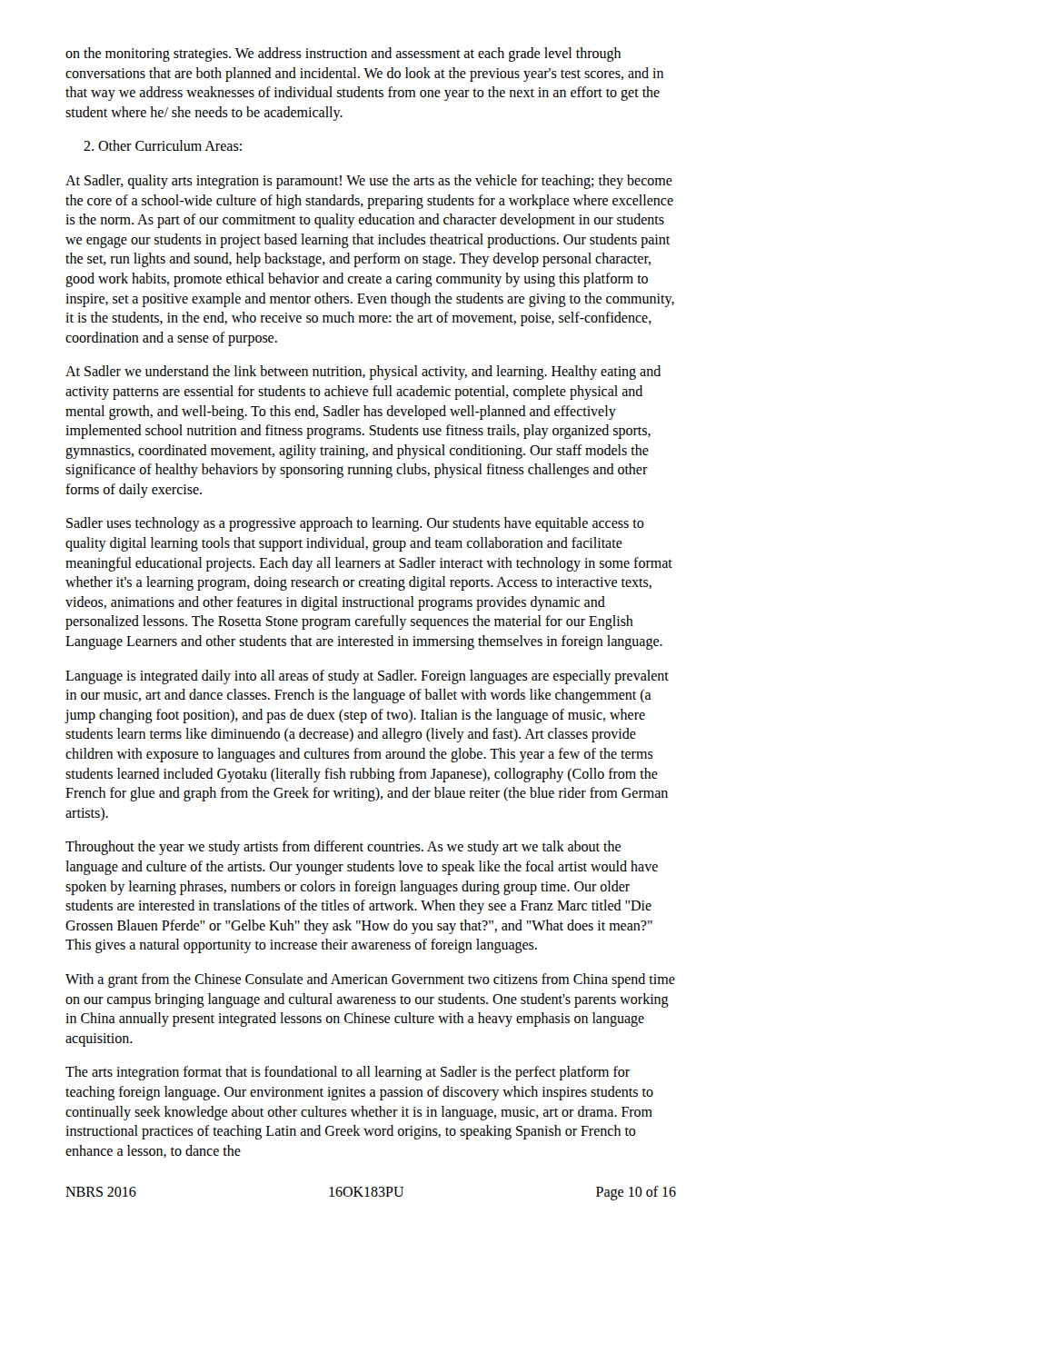on the monitoring strategies. We address instruction and assessment at each grade level through conversations that are both planned and incidental. We do look at the previous year's test scores, and in that way we address weaknesses of individual students from one year to the next in an effort to get the student where he/ she needs to be academically.
Other Curriculum Areas:
At Sadler, quality arts integration is paramount! We use the arts as the vehicle for teaching; they become the core of a school-wide culture of high standards, preparing students for a workplace where excellence is the norm. As part of our commitment to quality education and character development in our students we engage our students in project based learning that includes theatrical productions. Our students paint the set, run lights and sound, help backstage, and perform on stage. They develop personal character, good work habits, promote ethical behavior and create a caring community by using this platform to inspire, set a positive example and mentor others. Even though the students are giving to the community, it is the students, in the end, who receive so much more: the art of movement, poise, self-confidence, coordination and a sense of purpose.
At Sadler we understand the link between nutrition, physical activity, and learning. Healthy eating and activity patterns are essential for students to achieve full academic potential, complete physical and mental growth, and well-being. To this end, Sadler has developed well-planned and effectively implemented school nutrition and fitness programs. Students use fitness trails, play organized sports, gymnastics, coordinated movement, agility training, and physical conditioning. Our staff models the significance of healthy behaviors by sponsoring running clubs, physical fitness challenges and other forms of daily exercise.
Sadler uses technology as a progressive approach to learning. Our students have equitable access to quality digital learning tools that support individual, group and team collaboration and facilitate meaningful educational projects. Each day all learners at Sadler interact with technology in some format whether it's a learning program, doing research or creating digital reports. Access to interactive texts, videos, animations and other features in digital instructional programs provides dynamic and personalized lessons. The Rosetta Stone program carefully sequences the material for our English Language Learners and other students that are interested in immersing themselves in foreign language.
Language is integrated daily into all areas of study at Sadler. Foreign languages are especially prevalent in our music, art and dance classes. French is the language of ballet with words like changemment (a jump changing foot position), and pas de duex (step of two). Italian is the language of music, where students learn terms like diminuendo (a decrease) and allegro (lively and fast). Art classes provide children with exposure to languages and cultures from around the globe. This year a few of the terms students learned included Gyotaku (literally fish rubbing from Japanese), collography (Collo from the French for glue and graph from the Greek for writing), and der blaue reiter (the blue rider from German artists).
Throughout the year we study artists from different countries. As we study art we talk about the language and culture of the artists. Our younger students love to speak like the focal artist would have spoken by learning phrases, numbers or colors in foreign languages during group time. Our older students are interested in translations of the titles of artwork. When they see a Franz Marc titled "Die Grossen Blauen Pferde" or "Gelbe Kuh" they ask "How do you say that?", and "What does it mean?" This gives a natural opportunity to increase their awareness of foreign languages.
With a grant from the Chinese Consulate and American Government two citizens from China spend time on our campus bringing language and cultural awareness to our students. One student's parents working in China annually present integrated lessons on Chinese culture with a heavy emphasis on language acquisition.
The arts integration format that is foundational to all learning at Sadler is the perfect platform for teaching foreign language. Our environment ignites a passion of discovery which inspires students to continually seek knowledge about other cultures whether it is in language, music, art or drama. From instructional practices of teaching Latin and Greek word origins, to speaking Spanish or French to enhance a lesson, to dance the
NBRS 2016 16OK183PU Page 10 of 16